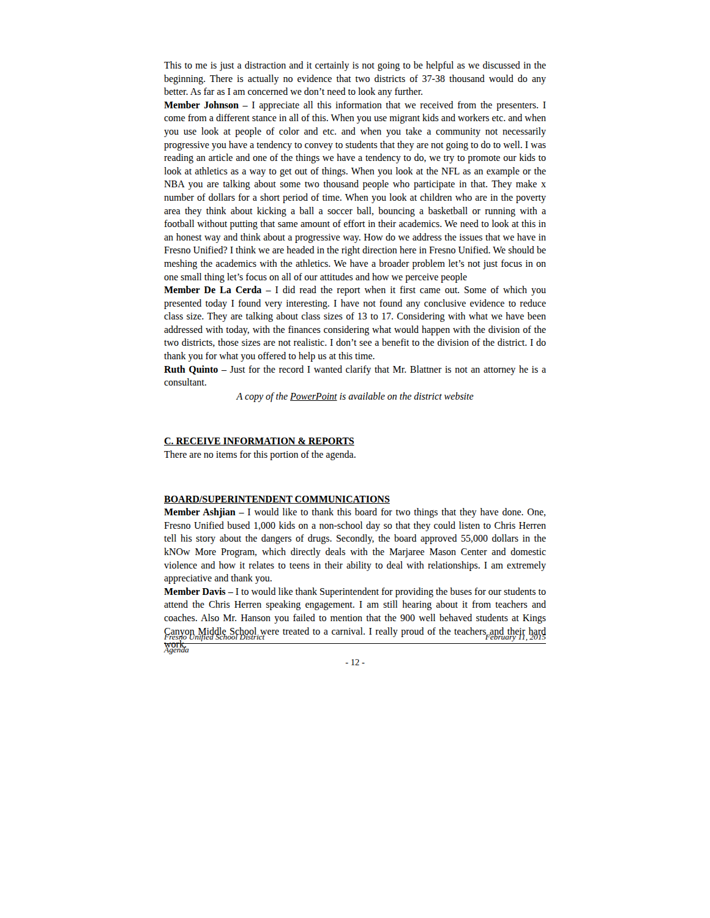This to me is just a distraction and it certainly is not going to be helpful as we discussed in the beginning. There is actually no evidence that two districts of 37-38 thousand would do any better. As far as I am concerned we don’t need to look any further.
Member Johnson – I appreciate all this information that we received from the presenters. I come from a different stance in all of this. When you use migrant kids and workers etc. and when you use look at people of color and etc. and when you take a community not necessarily progressive you have a tendency to convey to students that they are not going to do to well. I was reading an article and one of the things we have a tendency to do, we try to promote our kids to look at athletics as a way to get out of things. When you look at the NFL as an example or the NBA you are talking about some two thousand people who participate in that. They make x number of dollars for a short period of time. When you look at children who are in the poverty area they think about kicking a ball a soccer ball, bouncing a basketball or running with a football without putting that same amount of effort in their academics. We need to look at this in an honest way and think about a progressive way. How do we address the issues that we have in Fresno Unified? I think we are headed in the right direction here in Fresno Unified. We should be meshing the academics with the athletics. We have a broader problem let’s not just focus in on one small thing let’s focus on all of our attitudes and how we perceive people
Member De La Cerda – I did read the report when it first came out. Some of which you presented today I found very interesting. I have not found any conclusive evidence to reduce class size. They are talking about class sizes of 13 to 17. Considering with what we have been addressed with today, with the finances considering what would happen with the division of the two districts, those sizes are not realistic. I don’t see a benefit to the division of the district. I do thank you for what you offered to help us at this time.
Ruth Quinto – Just for the record I wanted clarify that Mr. Blattner is not an attorney he is a consultant.
A copy of the PowerPoint is available on the district website
C. RECEIVE INFORMATION & REPORTS
There are no items for this portion of the agenda.
BOARD/SUPERINTENDENT COMMUNICATIONS
Member Ashjian – I would like to thank this board for two things that they have done. One, Fresno Unified bused 1,000 kids on a non-school day so that they could listen to Chris Herren tell his story about the dangers of drugs. Secondly, the board approved 55,000 dollars in the kNOw More Program, which directly deals with the Marjaree Mason Center and domestic violence and how it relates to teens in their ability to deal with relationships. I am extremely appreciative and thank you.
Member Davis – I to would like thank Superintendent for providing the buses for our students to attend the Chris Herren speaking engagement. I am still hearing about it from teachers and coaches. Also Mr. Hanson you failed to mention that the 900 well behaved students at Kings Canyon Middle School were treated to a carnival. I really proud of the teachers and their hard work.
Fresno Unified School District February 11, 2015
Agenda
- 12 -